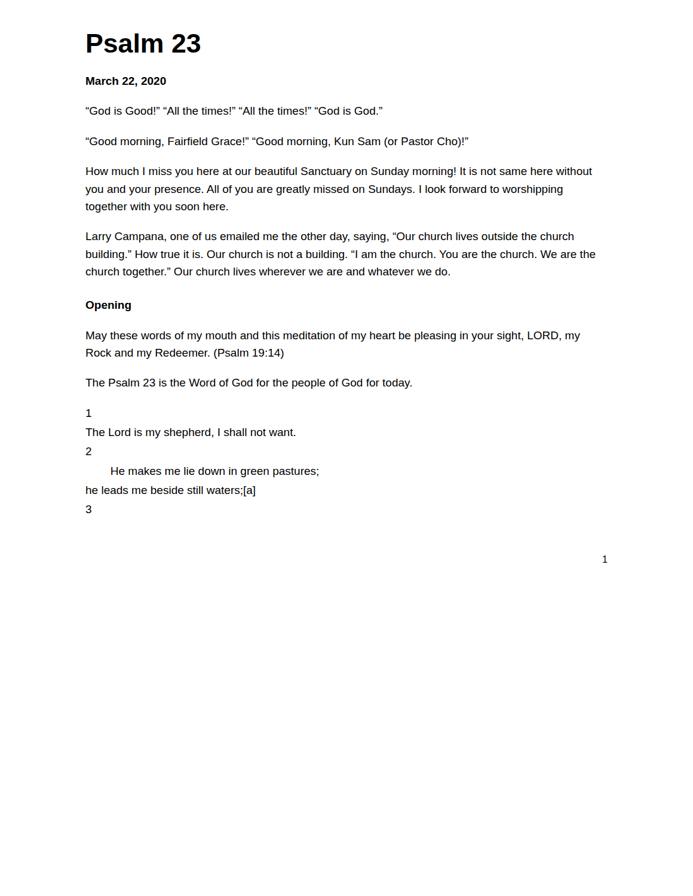Psalm 23
March 22, 2020
“God is Good!” “All the times!” “All the times!” “God is God.”
“Good morning, Fairfield Grace!” “Good morning, Kun Sam (or Pastor Cho)!”
How much I miss you here at our beautiful Sanctuary on Sunday morning! It is not same here without you and your presence. All of you are greatly missed on Sundays. I look forward to worshipping together with you soon here.
Larry Campana, one of us emailed me the other day, saying, “Our church lives outside the church building.” How true it is. Our church is not a building. “I am the church. You are the church. We are the church together.” Our church lives wherever we are and whatever we do.
Opening
May these words of my mouth and this meditation of my heart be pleasing in your sight, LORD, my Rock and my Redeemer. (Psalm 19:14)
The Psalm 23 is the Word of God for the people of God for today.
1
The Lord is my shepherd, I shall not want.
2
He makes me lie down in green pastures;
he leads me beside still waters;[a]
3
1